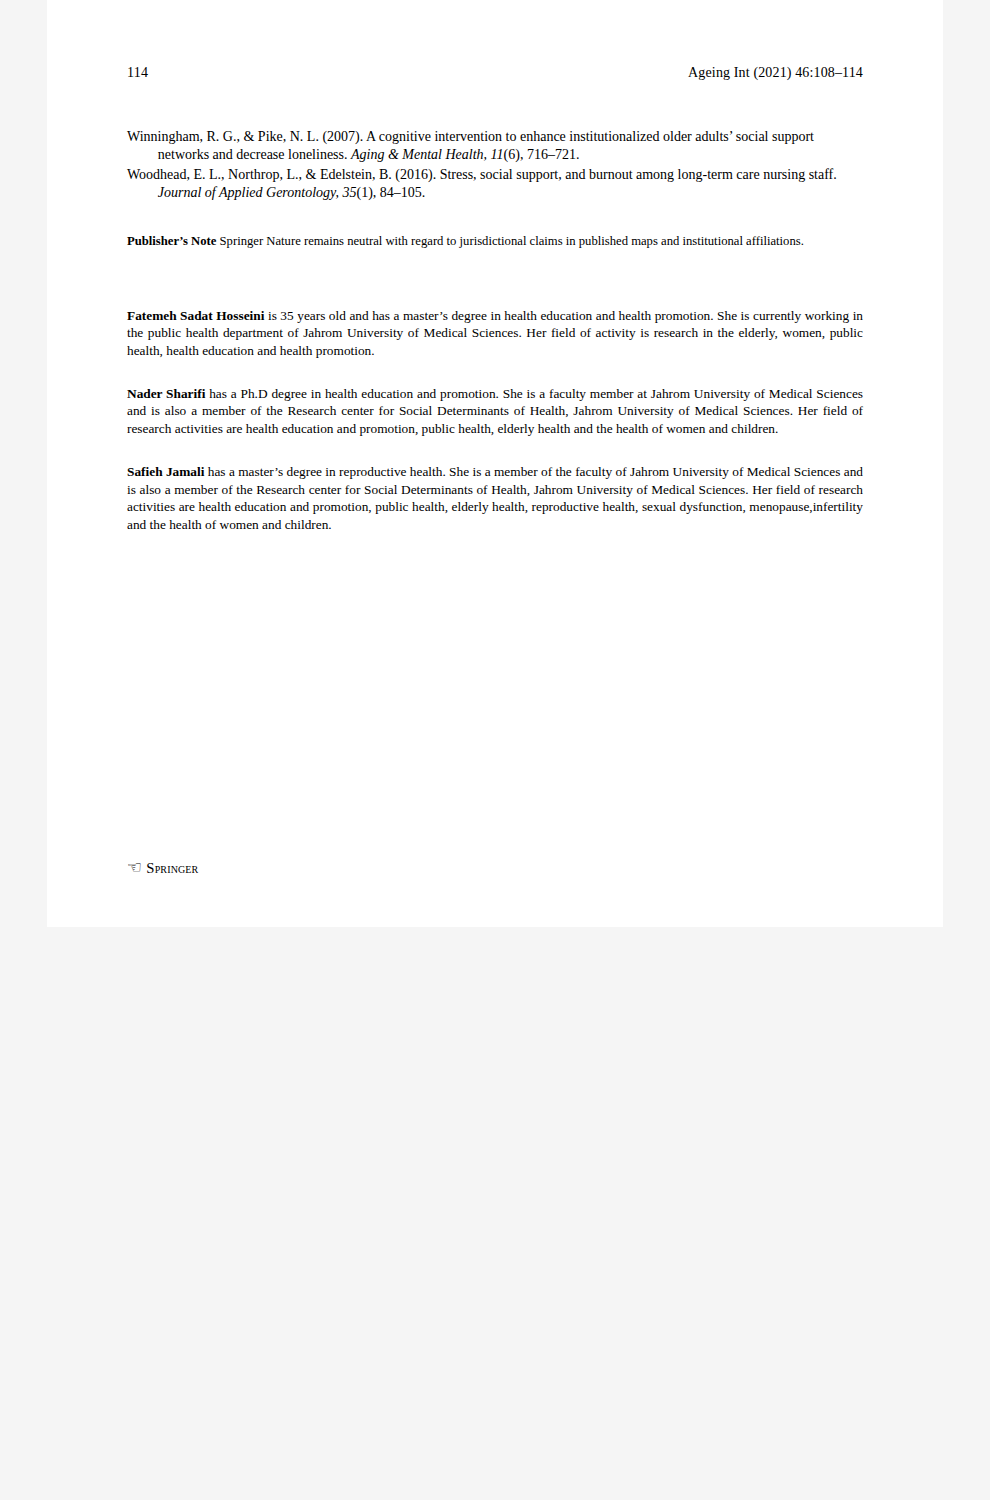114 Ageing Int (2021) 46:108–114
Winningham, R. G., & Pike, N. L. (2007). A cognitive intervention to enhance institutionalized older adults’ social support networks and decrease loneliness. Aging & Mental Health, 11(6), 716–721.
Woodhead, E. L., Northrop, L., & Edelstein, B. (2016). Stress, social support, and burnout among long-term care nursing staff. Journal of Applied Gerontology, 35(1), 84–105.
Publisher’s Note Springer Nature remains neutral with regard to jurisdictional claims in published maps and institutional affiliations.
Fatemeh Sadat Hosseini is 35 years old and has a master’s degree in health education and health promotion. She is currently working in the public health department of Jahrom University of Medical Sciences. Her field of activity is research in the elderly, women, public health, health education and health promotion.
Nader Sharifi has a Ph.D degree in health education and promotion. She is a faculty member at Jahrom University of Medical Sciences and is also a member of the Research center for Social Determinants of Health, Jahrom University of Medical Sciences. Her field of research activities are health education and promotion, public health, elderly health and the health of women and children.
Safieh Jamali has a master’s degree in reproductive health. She is a member of the faculty of Jahrom University of Medical Sciences and is also a member of the Research center for Social Determinants of Health, Jahrom University of Medical Sciences. Her field of research activities are health education and promotion, public health, elderly health, reproductive health, sexual dysfunction, menopause,infertility and the health of women and children.
☞Springer